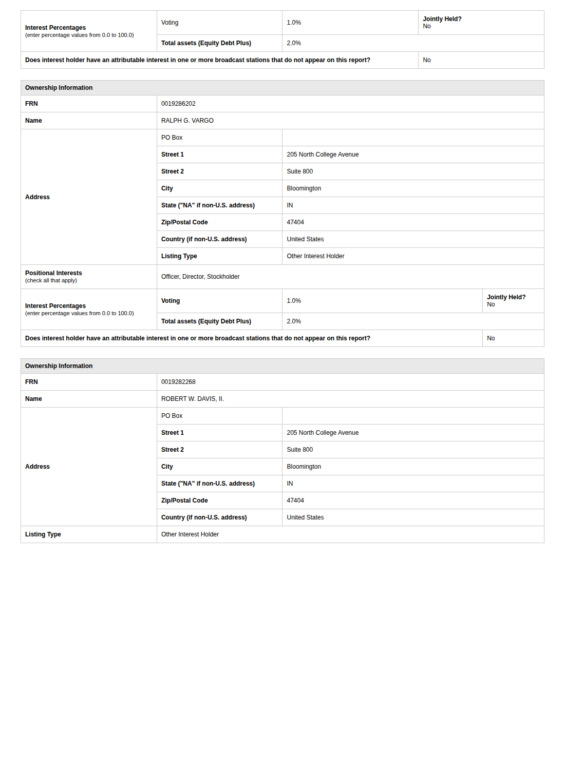| Interest Percentages (enter percentage values from 0.0 to 100.0) | Voting | 1.0% | Jointly Held? No |
| Total assets (Equity Debt Plus) | 2.0% |
| Does interest holder have an attributable interest in one or more broadcast stations that do not appear on this report? | No |
| Ownership Information |
| FRN | 0019286202 |
| Name | RALPH G. VARGO |
| Address | PO Box | |
| Street 1 | 205 North College Avenue |
| Street 2 | Suite 800 |
| City | Bloomington |
| State ("NA" if non-U.S. address) | IN |
| Zip/Postal Code | 47404 |
| Country (if non-U.S. address) | United States |
| Listing Type | Other Interest Holder |
| Positional Interests (check all that apply) | Officer, Director, Stockholder |
| Interest Percentages (enter percentage values from 0.0 to 100.0) | Voting | 1.0% | Jointly Held? No |
| Total assets (Equity Debt Plus) | 2.0% |
| Does interest holder have an attributable interest in one or more broadcast stations that do not appear on this report? | No |
| Ownership Information |
| FRN | 0019282268 |
| Name | ROBERT W. DAVIS, II. |
| Address | PO Box | |
| Street 1 | 205 North College Avenue |
| Street 2 | Suite 800 |
| City | Bloomington |
| State ("NA" if non-U.S. address) | IN |
| Zip/Postal Code | 47404 |
| Country (if non-U.S. address) | United States |
| Listing Type | Other Interest Holder |